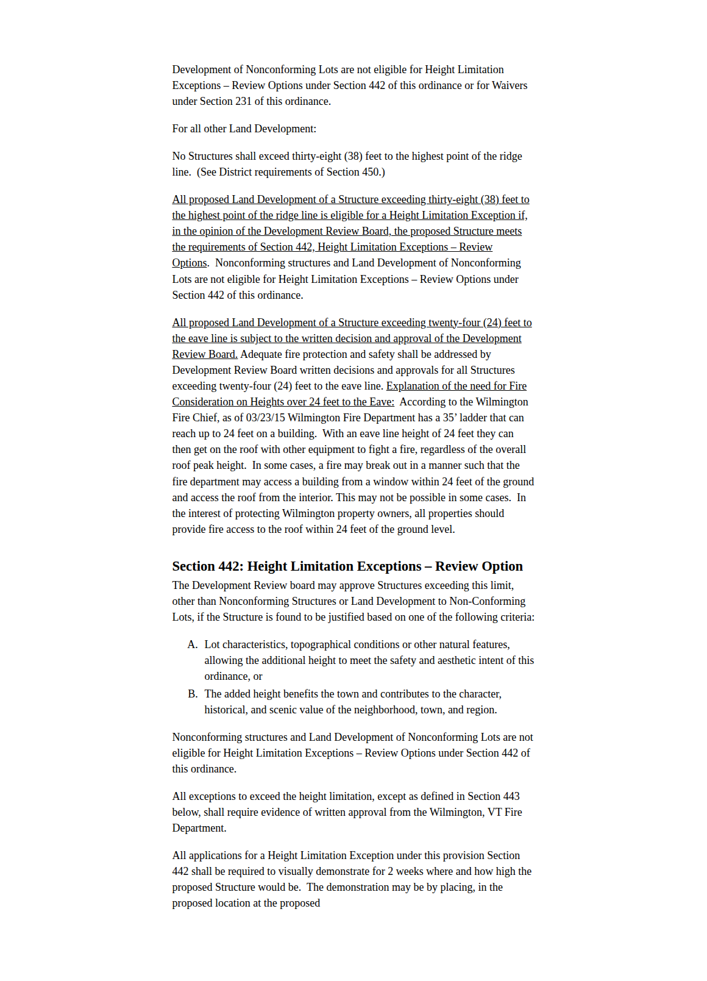Development of Nonconforming Lots are not eligible for Height Limitation Exceptions – Review Options under Section 442 of this ordinance or for Waivers under Section 231 of this ordinance.
For all other Land Development:
No Structures shall exceed thirty-eight (38) feet to the highest point of the ridge line. (See District requirements of Section 450.)
All proposed Land Development of a Structure exceeding thirty-eight (38) feet to the highest point of the ridge line is eligible for a Height Limitation Exception if, in the opinion of the Development Review Board, the proposed Structure meets the requirements of Section 442, Height Limitation Exceptions – Review Options. Nonconforming structures and Land Development of Nonconforming Lots are not eligible for Height Limitation Exceptions – Review Options under Section 442 of this ordinance.
All proposed Land Development of a Structure exceeding twenty-four (24) feet to the eave line is subject to the written decision and approval of the Development Review Board. Adequate fire protection and safety shall be addressed by Development Review Board written decisions and approvals for all Structures exceeding twenty-four (24) feet to the eave line. Explanation of the need for Fire Consideration on Heights over 24 feet to the Eave: According to the Wilmington Fire Chief, as of 03/23/15 Wilmington Fire Department has a 35’ ladder that can reach up to 24 feet on a building. With an eave line height of 24 feet they can then get on the roof with other equipment to fight a fire, regardless of the overall roof peak height. In some cases, a fire may break out in a manner such that the fire department may access a building from a window within 24 feet of the ground and access the roof from the interior. This may not be possible in some cases. In the interest of protecting Wilmington property owners, all properties should provide fire access to the roof within 24 feet of the ground level.
Section 442: Height Limitation Exceptions – Review Option
The Development Review board may approve Structures exceeding this limit, other than Nonconforming Structures or Land Development to Non-Conforming Lots, if the Structure is found to be justified based on one of the following criteria:
Lot characteristics, topographical conditions or other natural features, allowing the additional height to meet the safety and aesthetic intent of this ordinance, or
The added height benefits the town and contributes to the character, historical, and scenic value of the neighborhood, town, and region.
Nonconforming structures and Land Development of Nonconforming Lots are not eligible for Height Limitation Exceptions – Review Options under Section 442 of this ordinance.
All exceptions to exceed the height limitation, except as defined in Section 443 below, shall require evidence of written approval from the Wilmington, VT Fire Department.
All applications for a Height Limitation Exception under this provision Section 442 shall be required to visually demonstrate for 2 weeks where and how high the proposed Structure would be. The demonstration may be by placing, in the proposed location at the proposed